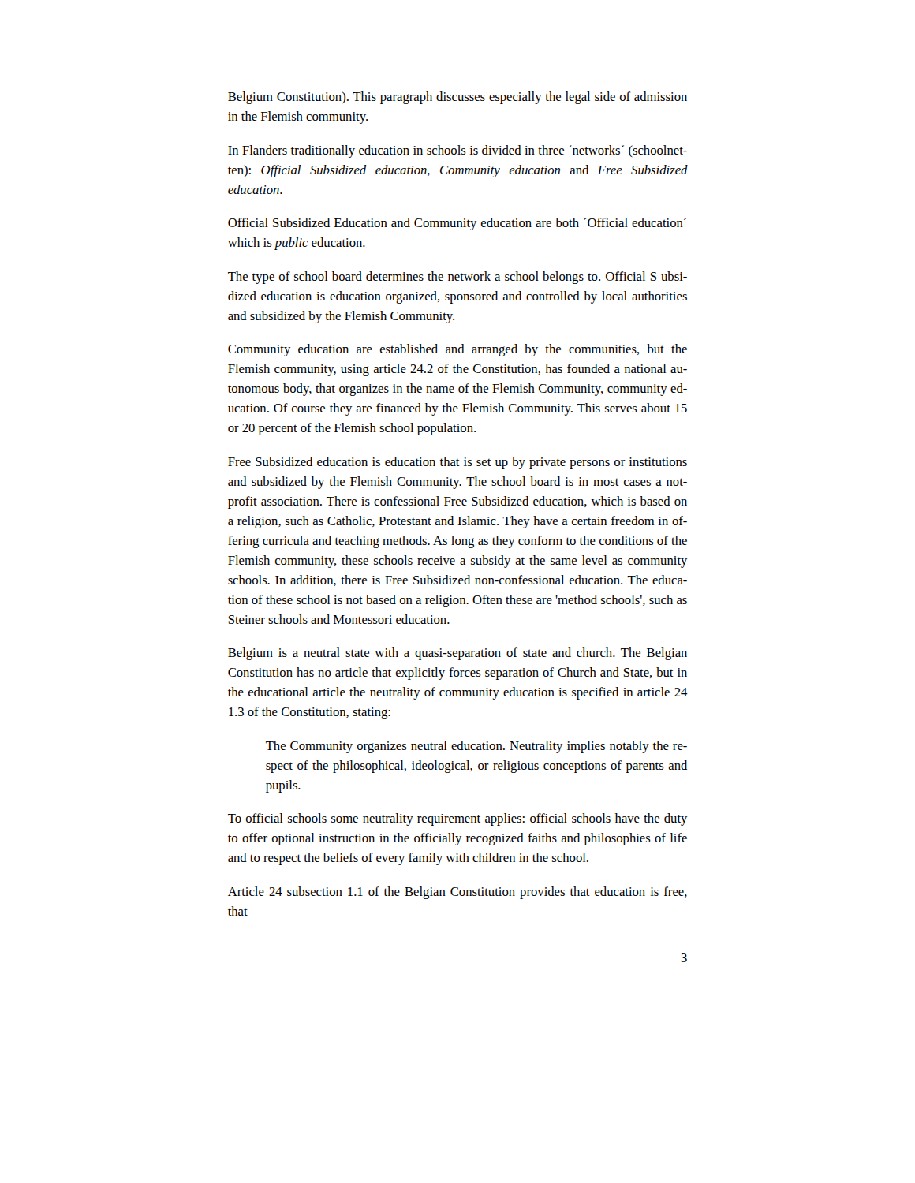Belgium Constitution). This paragraph discusses especially the legal side of admission in the Flemish community.
In Flanders traditionally education in schools is divided in three ´networks´ (schoolnetten): Official Subsidized education, Community education and Free Subsidized education.
Official Subsidized Education and Community education are both ´Official education´ which is public education.
The type of school board determines the network a school belongs to. Official S ubsidized education is education organized, sponsored and controlled by local authorities and subsidized by the Flemish Community.
Community education are established and arranged by the communities, but the Flemish community, using article 24.2 of the Constitution, has founded a national autonomous body, that organizes in the name of the Flemish Community, community education. Of course they are financed by the Flemish Community. This serves about 15 or 20 percent of the Flemish school population.
Free Subsidized education is education that is set up by private persons or institutions and subsidized by the Flemish Community. The school board is in most cases a not-profit association. There is confessional Free Subsidized education, which is based on a religion, such as Catholic, Protestant and Islamic. They have a certain freedom in offering curricula and teaching methods. As long as they conform to the conditions of the Flemish community, these schools receive a subsidy at the same level as community schools. In addition, there is Free Subsidized non-confessional education. The education of these school is not based on a religion. Often these are 'method schools', such as Steiner schools and Montessori education.
Belgium is a neutral state with a quasi-separation of state and church. The Belgian Constitution has no article that explicitly forces separation of Church and State, but in the educational article the neutrality of community education is specified in article 24 1.3 of the Constitution, stating:
The Community organizes neutral education. Neutrality implies notably the respect of the philosophical, ideological, or religious conceptions of parents and pupils.
To official schools some neutrality requirement applies: official schools have the duty to offer optional instruction in the officially recognized faiths and philosophies of life and to respect the beliefs of every family with children in the school.
Article 24 subsection 1.1 of the Belgian Constitution provides that education is free, that
3